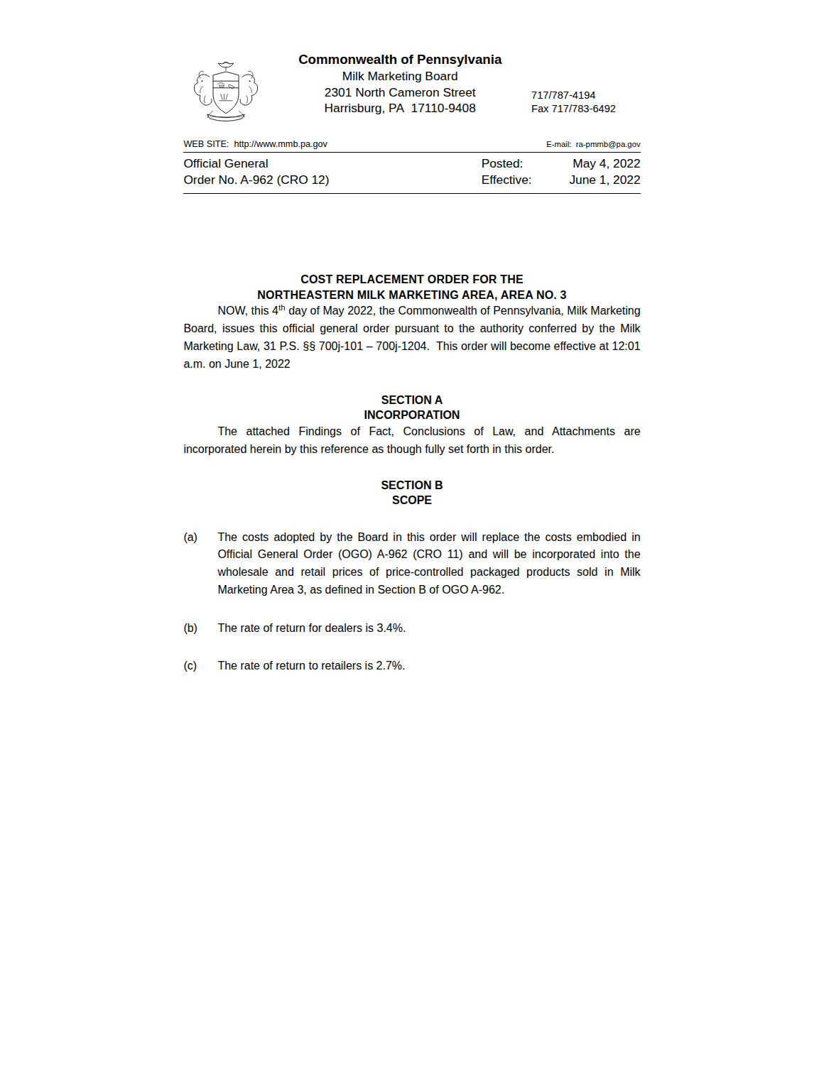Commonwealth of Pennsylvania
Milk Marketing Board
2301 North Cameron Street
Harrisburg, PA 17110-9408
717/787-4194
Fax 717/783-6492
WEB SITE: http://www.mmb.pa.gov
E-mail: ra-pmmb@pa.gov
Official General
Order No. A-962 (CRO 12)
Posted:
Effective:
May 4, 2022
June 1, 2022
COST REPLACEMENT ORDER FOR THE
NORTHEASTERN MILK MARKETING AREA, AREA NO. 3
NOW, this 4th day of May 2022, the Commonwealth of Pennsylvania, Milk Marketing Board, issues this official general order pursuant to the authority conferred by the Milk Marketing Law, 31 P.S. §§ 700j-101 – 700j-1204. This order will become effective at 12:01 a.m. on June 1, 2022
SECTION A INCORPORATION
The attached Findings of Fact, Conclusions of Law, and Attachments are incorporated herein by this reference as though fully set forth in this order.
SECTION B SCOPE
(a) The costs adopted by the Board in this order will replace the costs embodied in Official General Order (OGO) A-962 (CRO 11) and will be incorporated into the wholesale and retail prices of price-controlled packaged products sold in Milk Marketing Area 3, as defined in Section B of OGO A-962.
(b) The rate of return for dealers is 3.4%.
(c) The rate of return to retailers is 2.7%.